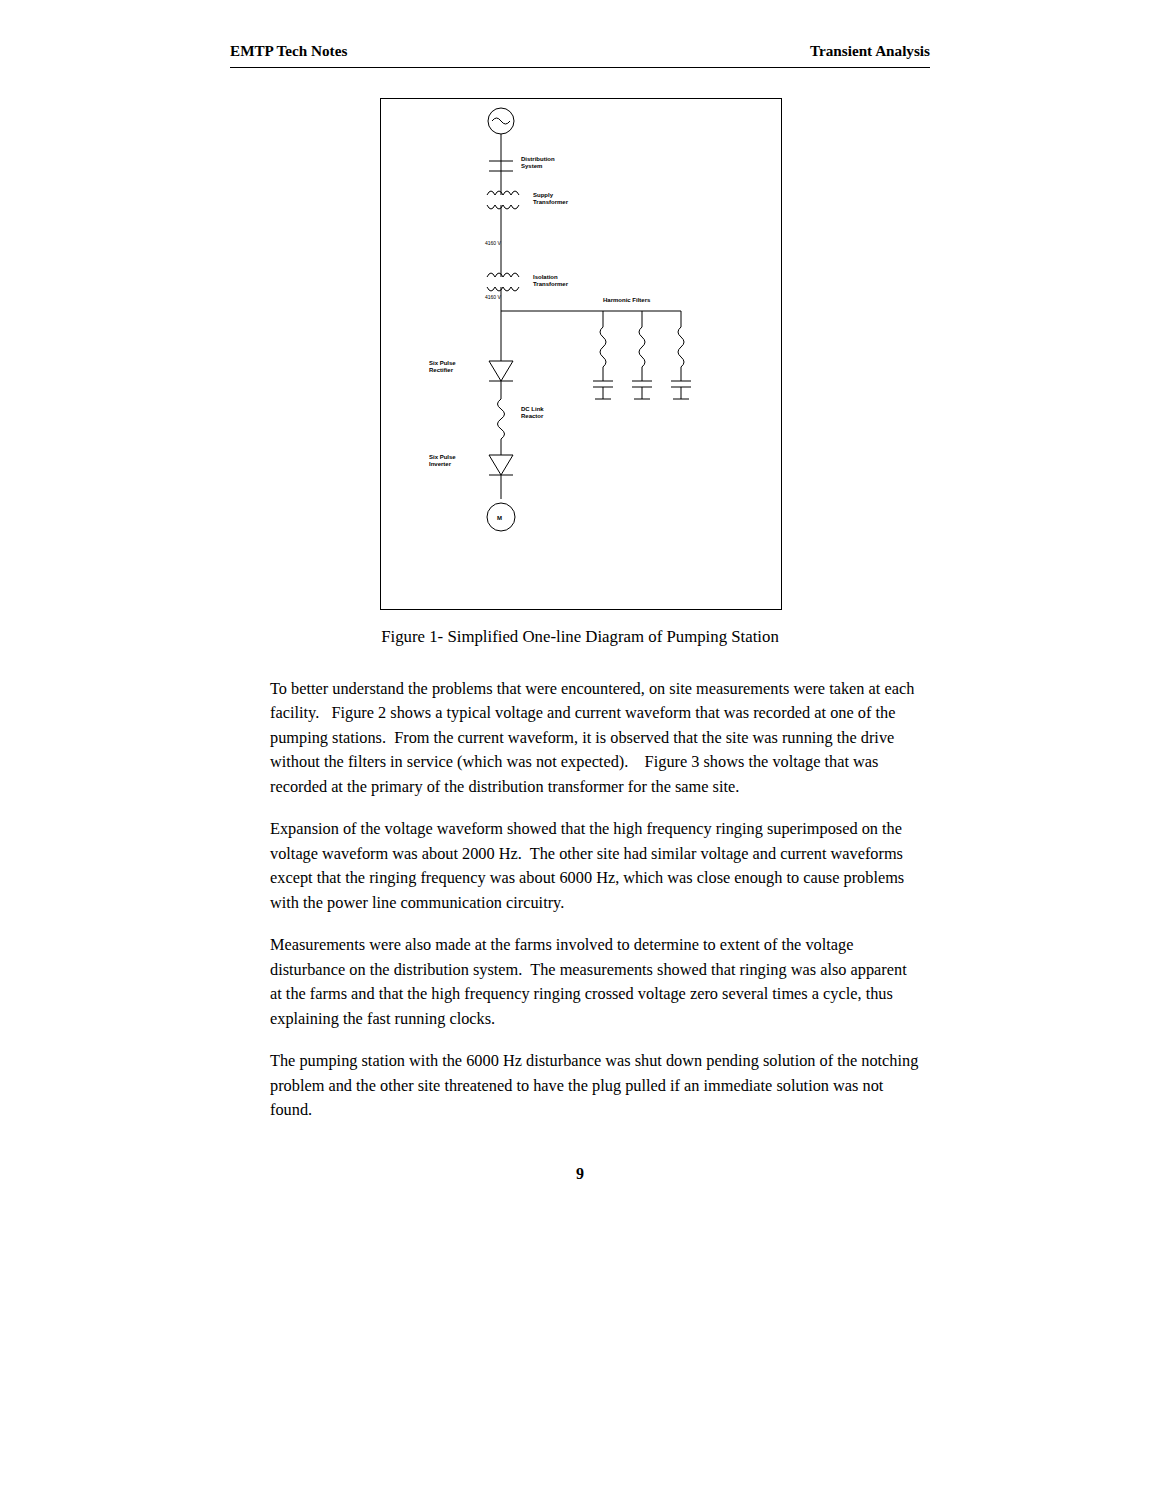EMTP Tech Notes Transient Analysis
Distribution System Supply Transformer 4160 V Isolation Transformer 4160 V Harmonic Filters Six Pulse Rectifier DC Link Reactor Six Pulse Inverter M
Figure 1- Simplified One-line Diagram of Pumping Station
To better understand the problems that were encountered, on site measurements were taken at each facility. Figure 2 shows a typical voltage and current waveform that was recorded at one of the pumping stations. From the current waveform, it is observed that the site was running the drive without the filters in service (which was not expected). Figure 3 shows the voltage that was recorded at the primary of the distribution transformer for the same site.
Expansion of the voltage waveform showed that the high frequency ringing superimposed on the voltage waveform was about 2000 Hz. The other site had similar voltage and current waveforms except that the ringing frequency was about 6000 Hz, which was close enough to cause problems with the power line communication circuitry.
Measurements were also made at the farms involved to determine to extent of the voltage disturbance on the distribution system. The measurements showed that ringing was also apparent at the farms and that the high frequency ringing crossed voltage zero several times a cycle, thus explaining the fast running clocks.
The pumping station with the 6000 Hz disturbance was shut down pending solution of the notching problem and the other site threatened to have the plug pulled if an immediate solution was not found.
9